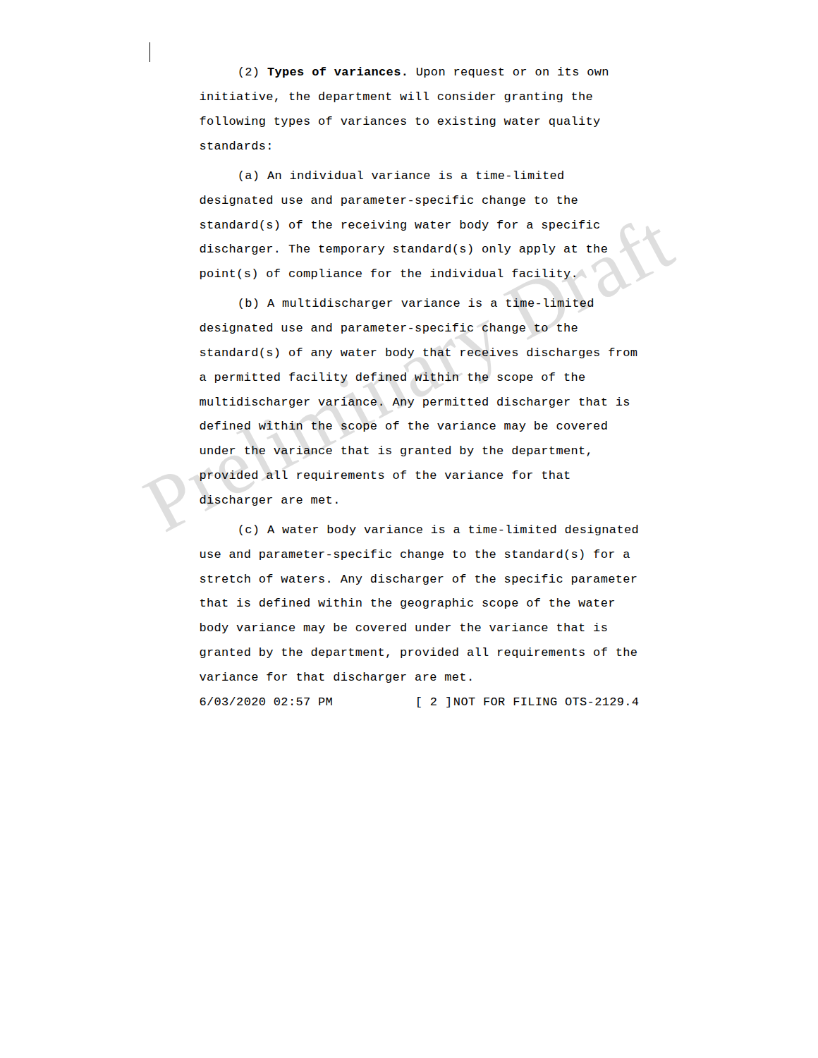Preliminary Draft
(2) Types of variances. Upon request or on its own initiative, the department will consider granting the following types of variances to existing water quality standards:
(a) An individual variance is a time-limited designated use and parameter-specific change to the standard(s) of the receiving water body for a specific discharger. The temporary standard(s) only apply at the point(s) of compliance for the individual facility.
(b) A multidischarger variance is a time-limited designated use and parameter-specific change to the standard(s) of any water body that receives discharges from a permitted facility defined within the scope of the multidischarger variance. Any permitted discharger that is defined within the scope of the variance may be covered under the variance that is granted by the department, provided all requirements of the variance for that discharger are met.
(c) A water body variance is a time-limited designated use and parameter-specific change to the standard(s) for a stretch of waters. Any discharger of the specific parameter that is defined within the geographic scope of the water body variance may be covered under the variance that is granted by the department, provided all requirements of the variance for that discharger are met.
6/03/2020 02:57 PM
[ 2 ]
NOT FOR FILING OTS-2129.4